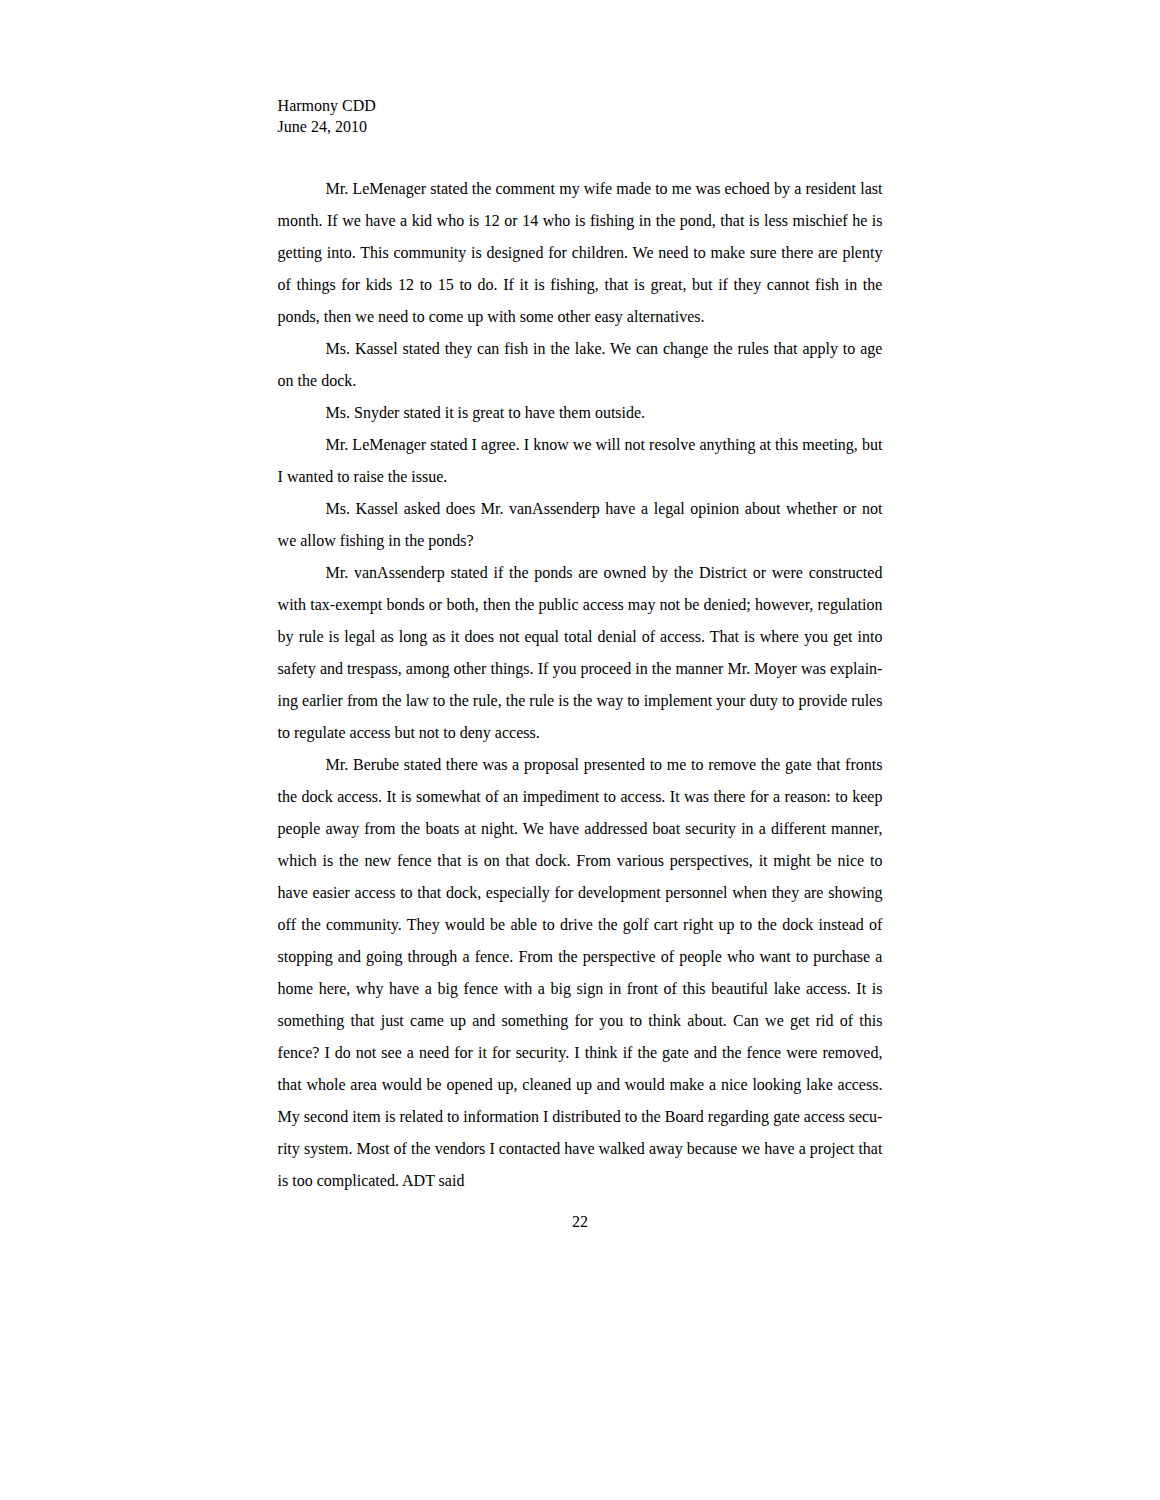Harmony CDD June 24, 2010
Mr. LeMenager stated the comment my wife made to me was echoed by a resident last month. If we have a kid who is 12 or 14 who is fishing in the pond, that is less mischief he is getting into. This community is designed for children. We need to make sure there are plenty of things for kids 12 to 15 to do. If it is fishing, that is great, but if they cannot fish in the ponds, then we need to come up with some other easy alternatives.
Ms. Kassel stated they can fish in the lake. We can change the rules that apply to age on the dock.
Ms. Snyder stated it is great to have them outside.
Mr. LeMenager stated I agree. I know we will not resolve anything at this meeting, but I wanted to raise the issue.
Ms. Kassel asked does Mr. vanAssenderp have a legal opinion about whether or not we allow fishing in the ponds?
Mr. vanAssenderp stated if the ponds are owned by the District or were constructed with tax-exempt bonds or both, then the public access may not be denied; however, regulation by rule is legal as long as it does not equal total denial of access. That is where you get into safety and trespass, among other things. If you proceed in the manner Mr. Moyer was explaining earlier from the law to the rule, the rule is the way to implement your duty to provide rules to regulate access but not to deny access.
Mr. Berube stated there was a proposal presented to me to remove the gate that fronts the dock access. It is somewhat of an impediment to access. It was there for a reason: to keep people away from the boats at night. We have addressed boat security in a different manner, which is the new fence that is on that dock. From various perspectives, it might be nice to have easier access to that dock, especially for development personnel when they are showing off the community. They would be able to drive the golf cart right up to the dock instead of stopping and going through a fence. From the perspective of people who want to purchase a home here, why have a big fence with a big sign in front of this beautiful lake access. It is something that just came up and something for you to think about. Can we get rid of this fence? I do not see a need for it for security. I think if the gate and the fence were removed, that whole area would be opened up, cleaned up and would make a nice looking lake access. My second item is related to information I distributed to the Board regarding gate access security system. Most of the vendors I contacted have walked away because we have a project that is too complicated. ADT said
22